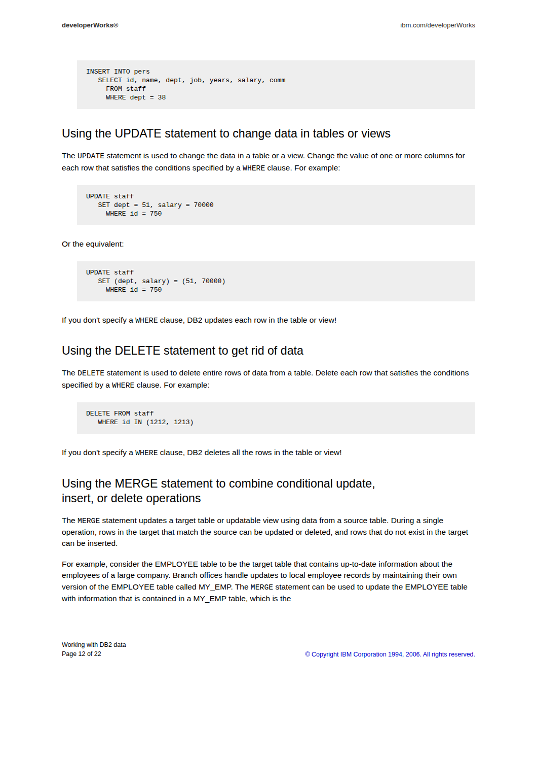developerWorks®
ibm.com/developerWorks
INSERT INTO pers
   SELECT id, name, dept, job, years, salary, comm
     FROM staff
     WHERE dept = 38
Using the UPDATE statement to change data in tables or views
The UPDATE statement is used to change the data in a table or a view. Change the value of one or more columns for each row that satisfies the conditions specified by a WHERE clause. For example:
UPDATE staff
   SET dept = 51, salary = 70000
     WHERE id = 750
Or the equivalent:
UPDATE staff
   SET (dept, salary) = (51, 70000)
     WHERE id = 750
If you don't specify a WHERE clause, DB2 updates each row in the table or view!
Using the DELETE statement to get rid of data
The DELETE statement is used to delete entire rows of data from a table. Delete each row that satisfies the conditions specified by a WHERE clause. For example:
DELETE FROM staff
   WHERE id IN (1212, 1213)
If you don't specify a WHERE clause, DB2 deletes all the rows in the table or view!
Using the MERGE statement to combine conditional update,
insert, or delete operations
The MERGE statement updates a target table or updatable view using data from a source table. During a single operation, rows in the target that match the source can be updated or deleted, and rows that do not exist in the target can be inserted.
For example, consider the EMPLOYEE table to be the target table that contains up-to-date information about the employees of a large company. Branch offices handle updates to local employee records by maintaining their own version of the EMPLOYEE table called MY_EMP. The MERGE statement can be used to update the EMPLOYEE table with information that is contained in a MY_EMP table, which is the
Working with DB2 data
Page 12 of 22
© Copyright IBM Corporation 1994, 2006. All rights reserved.